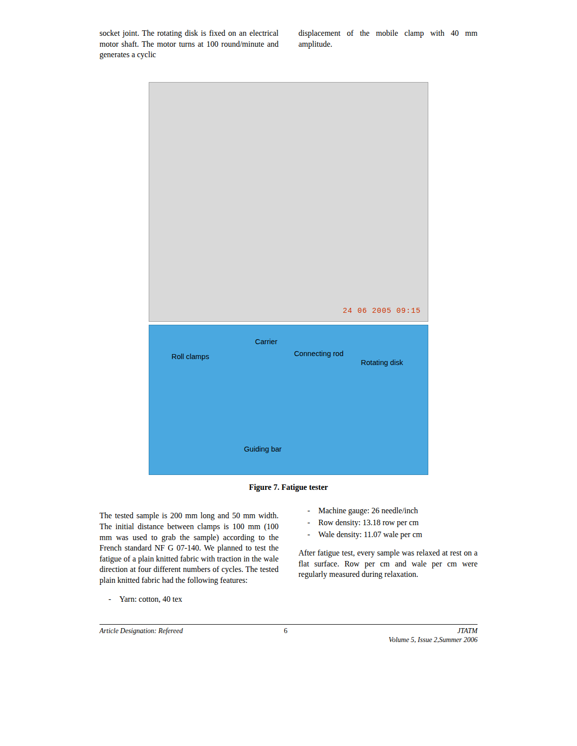socket joint. The rotating disk is fixed on an electrical motor shaft. The motor turns at 100 round/minute and generates a cyclic
displacement of the mobile clamp with 40 mm amplitude.
24 06 2005 09:15
Roll clamps Carrier Connecting rod Rotating disk Guiding bar
Figure 7. Fatigue tester
The tested sample is 200 mm long and 50 mm width. The initial distance between clamps is 100 mm (100 mm was used to grab the sample) according to the French standard NF G 07-140. We planned to test the fatigue of a plain knitted fabric with traction in the wale direction at four different numbers of cycles. The tested plain knitted fabric had the following features:
Yarn: cotton, 40 tex
Machine gauge: 26 needle/inch
Row density: 13.18 row per cm
Wale density: 11.07 wale per cm
After fatigue test, every sample was relaxed at rest on a flat surface. Row per cm and wale per cm were regularly measured during relaxation.
Article Designation: Refereed
6
JTATM
Volume 5, Issue 2,Summer 2006